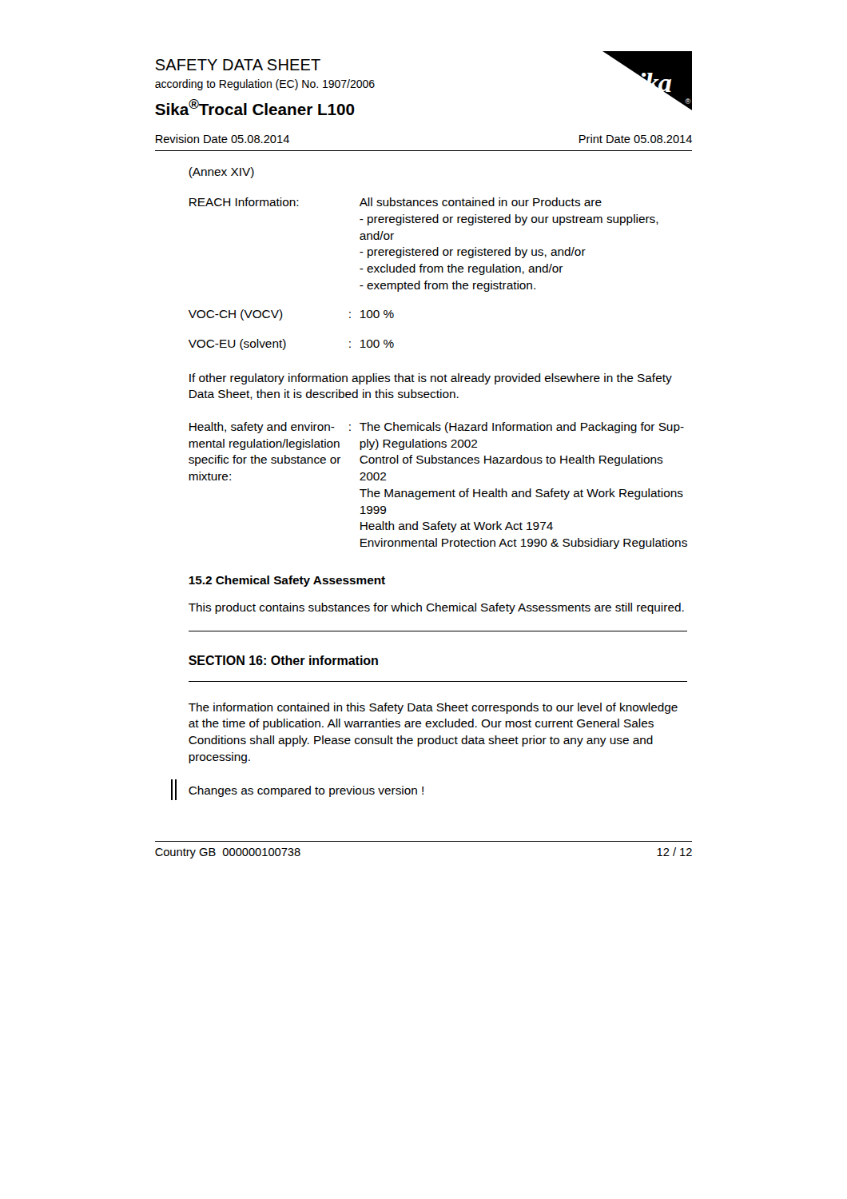SAFETY DATA SHEET
according to Regulation (EC) No. 1907/2006
Sika®Trocal Cleaner L100
Sika ®
Revision Date 05.08.2014 Print Date 05.08.2014
(Annex XIV)
REACH Information:
All substances contained in our Products are
preregistered or registered by our upstream suppliers, and/or
preregistered or registered by us, and/or
excluded from the regulation, and/or
exempted from the registration.
VOC-CH (VOCV)
:
100 %
VOC-EU (solvent)
:
100 %
If other regulatory information applies that is not already provided elsewhere in the Safety Data Sheet, then it is described in this subsection.
Health, safety and environ-
mental regulation/legislation
specific for the substance or
mixture:
:
The Chemicals (Hazard Information and Packaging for Sup-
ply) Regulations 2002
Control of Substances Hazardous to Health Regulations 2002
The Management of Health and Safety at Work Regulations
1999
Health and Safety at Work Act 1974
Environmental Protection Act 1990 & Subsidiary Regulations
15.2 Chemical Safety Assessment
This product contains substances for which Chemical Safety Assessments are still required.
SECTION 16: Other information
The information contained in this Safety Data Sheet corresponds to our level of knowledge at the time of publication. All warranties are excluded. Our most current General Sales Conditions shall apply. Please consult the product data sheet prior to any any use and processing.
Changes as compared to previous version !
Country GB 000000100738 12 / 12